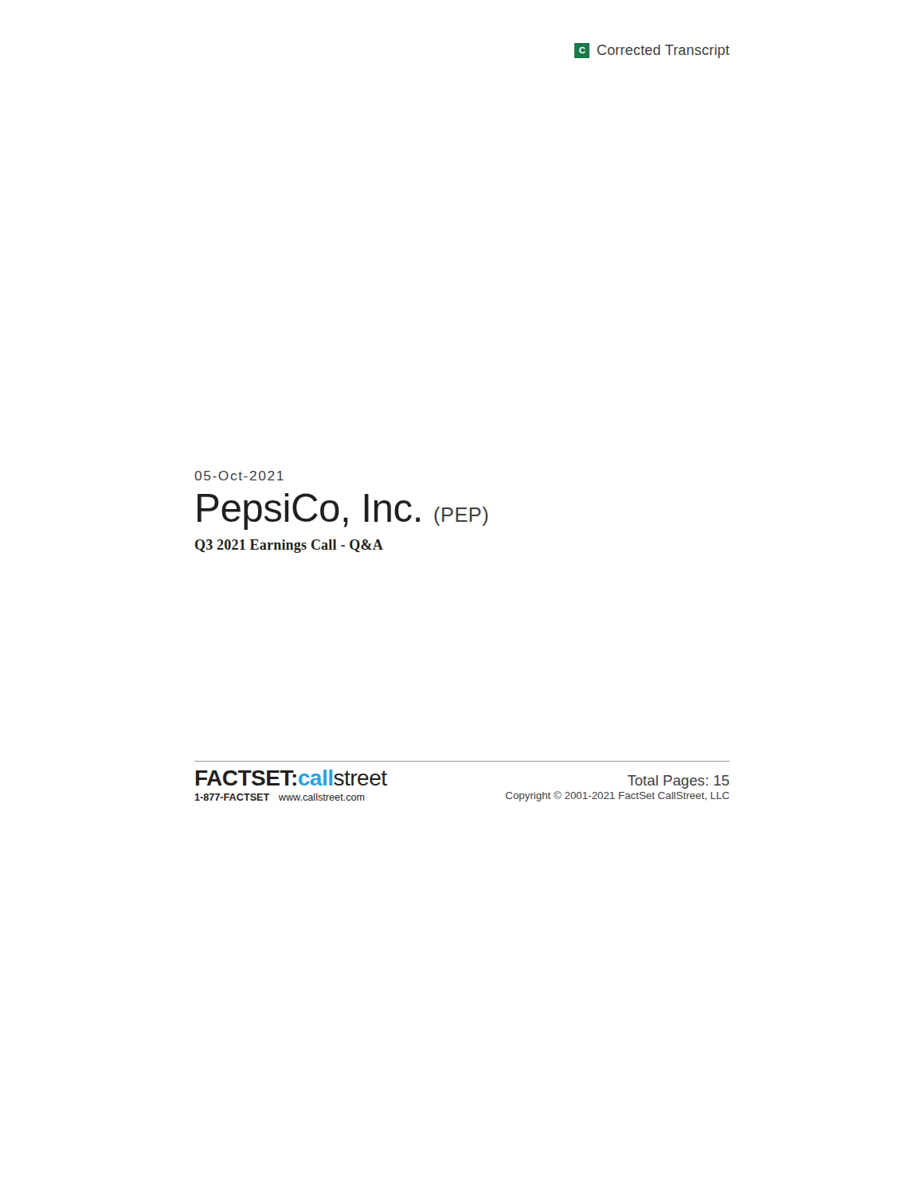C Corrected Transcript
05-Oct-2021
PepsiCo, Inc. (PEP)
Q3 2021 Earnings Call - Q&A
FACTSET: call street
1-877-FACTSET www.callstreet.com
Total Pages: 15
Copyright © 2001-2021 FactSet CallStreet, LLC